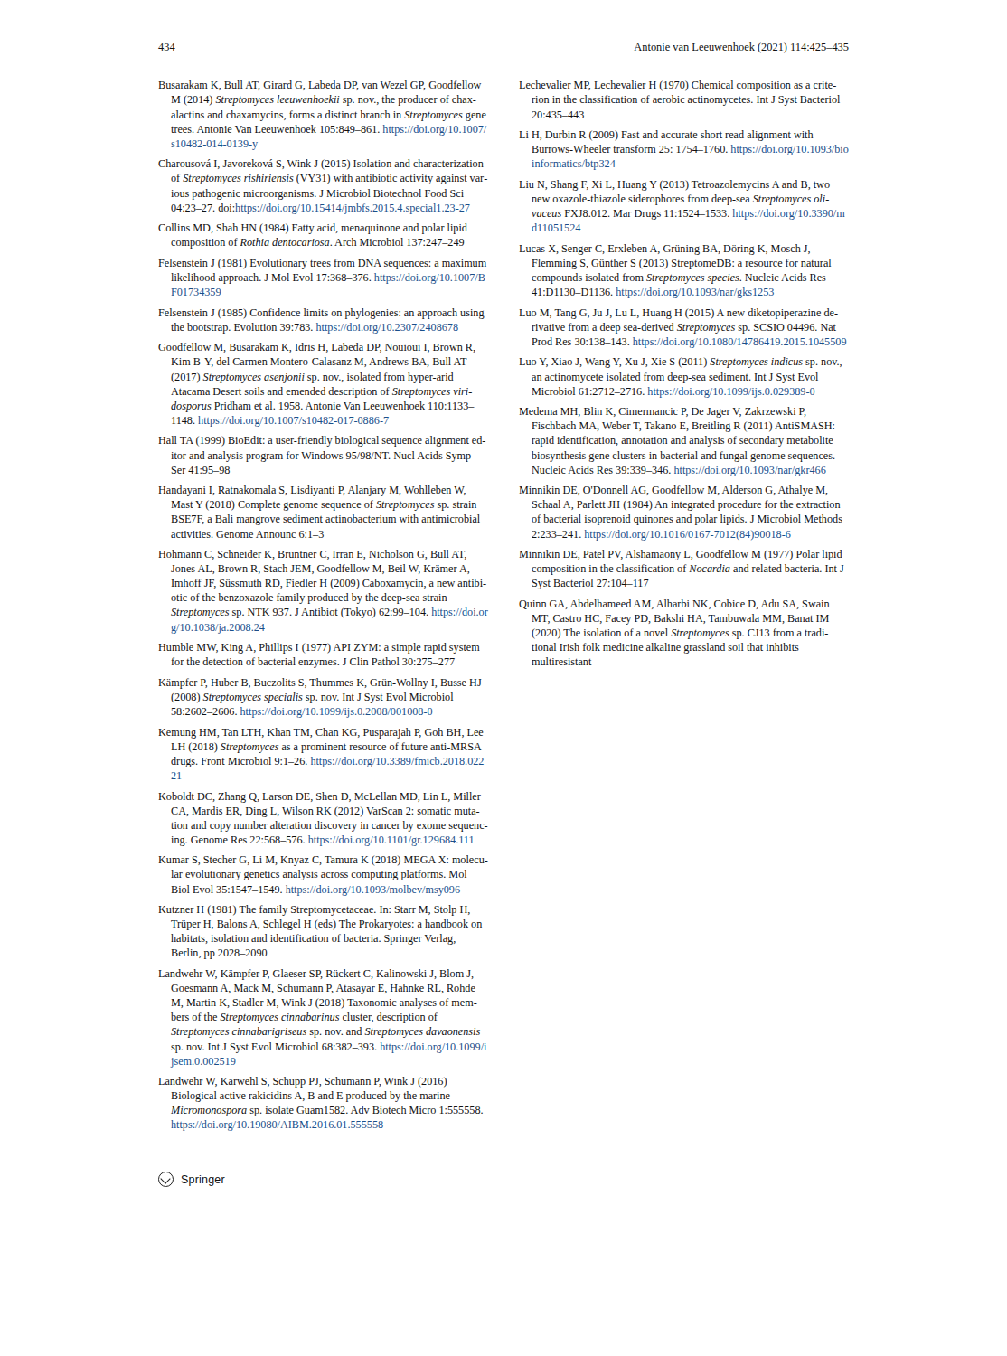434 Antonie van Leeuwenhoek (2021) 114:425–435
Busarakam K, Bull AT, Girard G, Labeda DP, van Wezel GP, Goodfellow M (2014) Streptomyces leeuwenhoekii sp. nov., the producer of chaxalactins and chaxamycins, forms a distinct branch in Streptomyces gene trees. Antonie Van Leeuwenhoek 105:849–861. https://doi.org/10.1007/s10482-014-0139-y
Charousová I, Javoreková S, Wink J (2015) Isolation and characterization of Streptomyces rishiriensis (VY31) with antibiotic activity against various pathogenic microorganisms. J Microbiol Biotechnol Food Sci 04:23–27. doi:https://doi.org/10.15414/jmbfs.2015.4.special1.23-27
Collins MD, Shah HN (1984) Fatty acid, menaquinone and polar lipid composition of Rothia dentocariosa. Arch Microbiol 137:247–249
Felsenstein J (1981) Evolutionary trees from DNA sequences: a maximum likelihood approach. J Mol Evol 17:368–376. https://doi.org/10.1007/BF01734359
Felsenstein J (1985) Confidence limits on phylogenies: an approach using the bootstrap. Evolution 39:783. https://doi.org/10.2307/2408678
Goodfellow M, Busarakam K, Idris H, Labeda DP, Nouioui I, Brown R, Kim B-Y, del Carmen Montero-Calasanz M, Andrews BA, Bull AT (2017) Streptomyces asenjonii sp. nov., isolated from hyper-arid Atacama Desert soils and emended description of Streptomyces viridosporus Pridham et al. 1958. Antonie Van Leeuwenhoek 110:1133–1148. https://doi.org/10.1007/s10482-017-0886-7
Hall TA (1999) BioEdit: a user-friendly biological sequence alignment editor and analysis program for Windows 95/98/NT. Nucl Acids Symp Ser 41:95–98
Handayani I, Ratnakomala S, Lisdiyanti P, Alanjary M, Wohlleben W, Mast Y (2018) Complete genome sequence of Streptomyces sp. strain BSE7F, a Bali mangrove sediment actinobacterium with antimicrobial activities. Genome Announc 6:1–3
Hohmann C, Schneider K, Bruntner C, Irran E, Nicholson G, Bull AT, Jones AL, Brown R, Stach JEM, Goodfellow M, Beil W, Krämer A, Imhoff JF, Süssmuth RD, Fiedler H (2009) Caboxamycin, a new antibiotic of the benzoxazole family produced by the deep-sea strain Streptomyces sp. NTK 937. J Antibiot (Tokyo) 62:99–104. https://doi.org/10.1038/ja.2008.24
Humble MW, King A, Phillips I (1977) API ZYM: a simple rapid system for the detection of bacterial enzymes. J Clin Pathol 30:275–277
Kämpfer P, Huber B, Buczolits S, Thummes K, Grün-Wollny I, Busse HJ (2008) Streptomyces specialis sp. nov. Int J Syst Evol Microbiol 58:2602–2606. https://doi.org/10.1099/ijs.0.2008/001008-0
Kemung HM, Tan LTH, Khan TM, Chan KG, Pusparajah P, Goh BH, Lee LH (2018) Streptomyces as a prominent resource of future anti-MRSA drugs. Front Microbiol 9:1–26. https://doi.org/10.3389/fmicb.2018.02221
Koboldt DC, Zhang Q, Larson DE, Shen D, McLellan MD, Lin L, Miller CA, Mardis ER, Ding L, Wilson RK (2012) VarScan 2: somatic mutation and copy number alteration discovery in cancer by exome sequencing. Genome Res 22:568–576. https://doi.org/10.1101/gr.129684.111
Kumar S, Stecher G, Li M, Knyaz C, Tamura K (2018) MEGA X: molecular evolutionary genetics analysis across computing platforms. Mol Biol Evol 35:1547–1549. https://doi.org/10.1093/molbev/msy096
Kutzner H (1981) The family Streptomycetaceae. In: Starr M, Stolp H, Trüper H, Balons A, Schlegel H (eds) The Prokaryotes: a handbook on habitats, isolation and identification of bacteria. Springer Verlag, Berlin, pp 2028–2090
Landwehr W, Kämpfer P, Glaeser SP, Rückert C, Kalinowski J, Blom J, Goesmann A, Mack M, Schumann P, Atasayar E, Hahnke RL, Rohde M, Martin K, Stadler M, Wink J (2018) Taxonomic analyses of members of the Streptomyces cinnabarinus cluster, description of Streptomyces cinnabarigriseus sp. nov. and Streptomyces davaonensis sp. nov. Int J Syst Evol Microbiol 68:382–393. https://doi.org/10.1099/ijsem.0.002519
Landwehr W, Karwehl S, Schupp PJ, Schumann P, Wink J (2016) Biological active rakicidins A, B and E produced by the marine Micromonospora sp. isolate Guam1582. Adv Biotech Micro 1:555558. https://doi.org/10.19080/AIBM.2016.01.555558
Lechevalier MP, Lechevalier H (1970) Chemical composition as a criterion in the classification of aerobic actinomycetes. Int J Syst Bacteriol 20:435–443
Li H, Durbin R (2009) Fast and accurate short read alignment with Burrows-Wheeler transform 25: 1754–1760. https://doi.org/10.1093/bioinformatics/btp324
Liu N, Shang F, Xi L, Huang Y (2013) Tetroazolemycins A and B, two new oxazole-thiazole siderophores from deep-sea Streptomyces olivaceus FXJ8.012. Mar Drugs 11:1524–1533. https://doi.org/10.3390/md11051524
Lucas X, Senger C, Erxleben A, Grüning BA, Döring K, Mosch J, Flemming S, Günther S (2013) StreptomeDB: a resource for natural compounds isolated from Streptomyces species. Nucleic Acids Res 41:D1130–D1136. https://doi.org/10.1093/nar/gks1253
Luo M, Tang G, Ju J, Lu L, Huang H (2015) A new diketopiperazine derivative from a deep sea-derived Streptomyces sp. SCSIO 04496. Nat Prod Res 30:138–143. https://doi.org/10.1080/14786419.2015.1045509
Luo Y, Xiao J, Wang Y, Xu J, Xie S (2011) Streptomyces indicus sp. nov., an actinomycete isolated from deep-sea sediment. Int J Syst Evol Microbiol 61:2712–2716. https://doi.org/10.1099/ijs.0.029389-0
Medema MH, Blin K, Cimermancic P, De Jager V, Zakrzewski P, Fischbach MA, Weber T, Takano E, Breitling R (2011) AntiSMASH: rapid identification, annotation and analysis of secondary metabolite biosynthesis gene clusters in bacterial and fungal genome sequences. Nucleic Acids Res 39:339–346. https://doi.org/10.1093/nar/gkr466
Minnikin DE, O'Donnell AG, Goodfellow M, Alderson G, Athalye M, Schaal A, Parlett JH (1984) An integrated procedure for the extraction of bacterial isoprenoid quinones and polar lipids. J Microbiol Methods 2:233–241. https://doi.org/10.1016/0167-7012(84)90018-6
Minnikin DE, Patel PV, Alshamaony L, Goodfellow M (1977) Polar lipid composition in the classification of Nocardia and related bacteria. Int J Syst Bacteriol 27:104–117
Quinn GA, Abdelhameed AM, Alharbi NK, Cobice D, Adu SA, Swain MT, Castro HC, Facey PD, Bakshi HA, Tambuwala MM, Banat IM (2020) The isolation of a novel Streptomyces sp. CJ13 from a traditional Irish folk medicine alkaline grassland soil that inhibits multiresistant
Springer